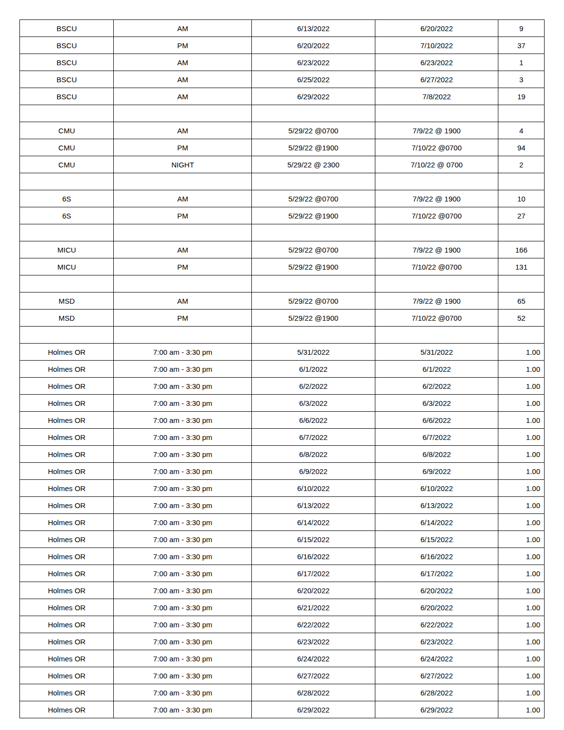| BSCU | AM | 6/13/2022 | 6/20/2022 | 9 |
| BSCU | PM | 6/20/2022 | 7/10/2022 | 37 |
| BSCU | AM | 6/23/2022 | 6/23/2022 | 1 |
| BSCU | AM | 6/25/2022 | 6/27/2022 | 3 |
| BSCU | AM | 6/29/2022 | 7/8/2022 | 19 |
| CMU | AM | 5/29/22 @0700 | 7/9/22 @ 1900 | 4 |
| CMU | PM | 5/29/22 @1900 | 7/10/22 @0700 | 94 |
| CMU | NIGHT | 5/29/22 @ 2300 | 7/10/22 @ 0700 | 2 |
| 6S | AM | 5/29/22 @0700 | 7/9/22 @ 1900 | 10 |
| 6S | PM | 5/29/22 @1900 | 7/10/22 @0700 | 27 |
| MICU | AM | 5/29/22 @0700 | 7/9/22 @ 1900 | 166 |
| MICU | PM | 5/29/22 @1900 | 7/10/22 @0700 | 131 |
| MSD | AM | 5/29/22 @0700 | 7/9/22 @ 1900 | 65 |
| MSD | PM | 5/29/22 @1900 | 7/10/22 @0700 | 52 |
| Holmes OR | 7:00 am - 3:30 pm | 5/31/2022 | 5/31/2022 | 1.00 |
| Holmes OR | 7:00 am - 3:30 pm | 6/1/2022 | 6/1/2022 | 1.00 |
| Holmes OR | 7:00 am - 3:30 pm | 6/2/2022 | 6/2/2022 | 1.00 |
| Holmes OR | 7:00 am - 3:30 pm | 6/3/2022 | 6/3/2022 | 1.00 |
| Holmes OR | 7:00 am - 3:30 pm | 6/6/2022 | 6/6/2022 | 1.00 |
| Holmes OR | 7:00 am - 3:30 pm | 6/7/2022 | 6/7/2022 | 1.00 |
| Holmes OR | 7:00 am - 3:30 pm | 6/8/2022 | 6/8/2022 | 1.00 |
| Holmes OR | 7:00 am - 3:30 pm | 6/9/2022 | 6/9/2022 | 1.00 |
| Holmes OR | 7:00 am - 3:30 pm | 6/10/2022 | 6/10/2022 | 1.00 |
| Holmes OR | 7:00 am - 3:30 pm | 6/13/2022 | 6/13/2022 | 1.00 |
| Holmes OR | 7:00 am - 3:30 pm | 6/14/2022 | 6/14/2022 | 1.00 |
| Holmes OR | 7:00 am - 3:30 pm | 6/15/2022 | 6/15/2022 | 1.00 |
| Holmes OR | 7:00 am - 3:30 pm | 6/16/2022 | 6/16/2022 | 1.00 |
| Holmes OR | 7:00 am - 3:30 pm | 6/17/2022 | 6/17/2022 | 1.00 |
| Holmes OR | 7:00 am - 3:30 pm | 6/20/2022 | 6/20/2022 | 1.00 |
| Holmes OR | 7:00 am - 3:30 pm | 6/21/2022 | 6/20/2022 | 1.00 |
| Holmes OR | 7:00 am - 3:30 pm | 6/22/2022 | 6/22/2022 | 1.00 |
| Holmes OR | 7:00 am - 3:30 pm | 6/23/2022 | 6/23/2022 | 1.00 |
| Holmes OR | 7:00 am - 3:30 pm | 6/24/2022 | 6/24/2022 | 1.00 |
| Holmes OR | 7:00 am - 3:30 pm | 6/27/2022 | 6/27/2022 | 1.00 |
| Holmes OR | 7:00 am - 3:30 pm | 6/28/2022 | 6/28/2022 | 1.00 |
| Holmes OR | 7:00 am - 3:30 pm | 6/29/2022 | 6/29/2022 | 1.00 |